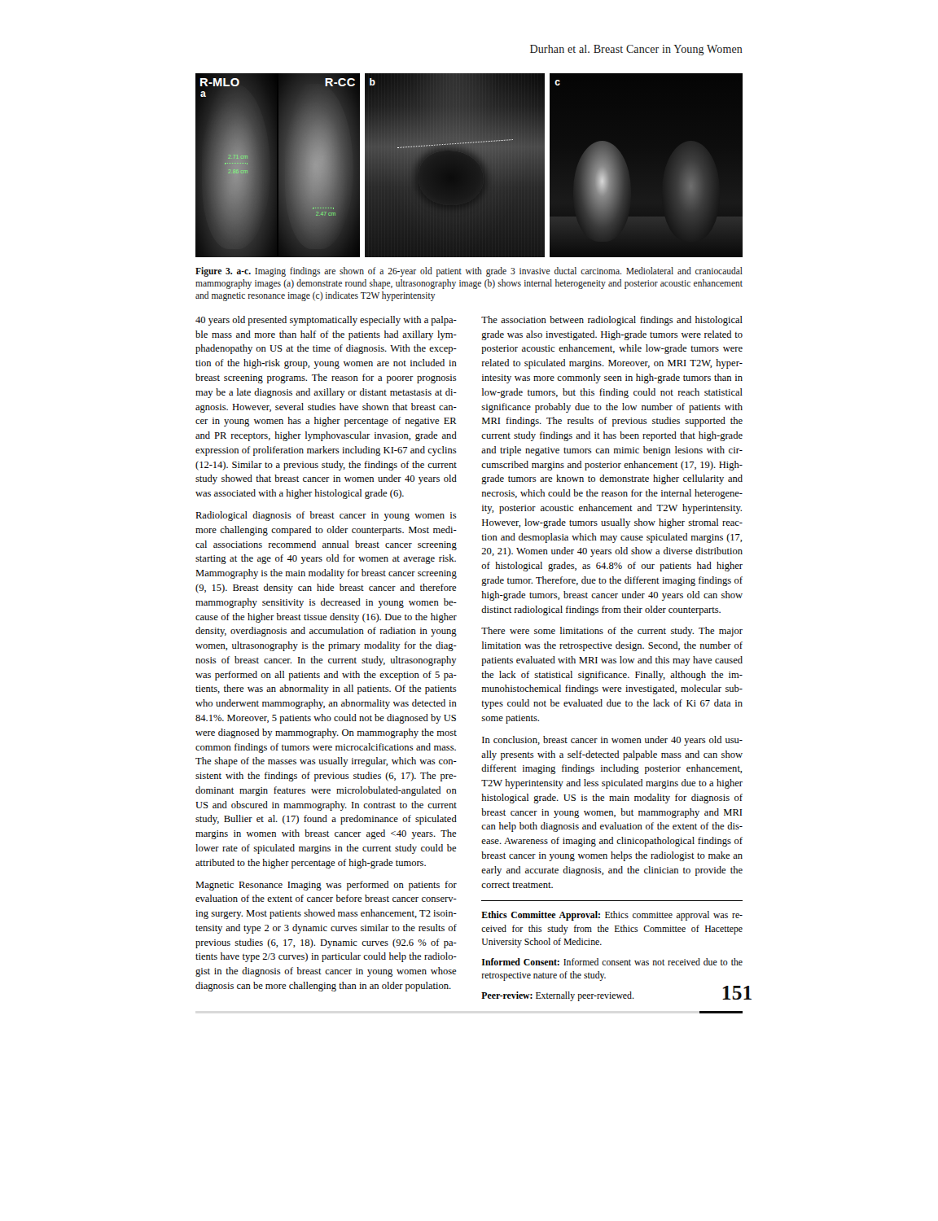Durhan et al. Breast Cancer in Young Women
R-MLO a 2.71 cm 2.86 cm
R-CC 2.47 cm
b
c
Figure 3. a-c. Imaging findings are shown of a 26-year old patient with grade 3 invasive ductal carcinoma. Mediolateral and craniocaudal mammography images (a) demonstrate round shape, ultrasonography image (b) shows internal heterogeneity and posterior acoustic enhancement and magnetic resonance image (c) indicates T2W hyperintensity
40 years old presented symptomatically especially with a palpable mass and more than half of the patients had axillary lymphadenopathy on US at the time of diagnosis. With the exception of the high-risk group, young women are not included in breast screening programs. The reason for a poorer prognosis may be a late diagnosis and axillary or distant metastasis at diagnosis. However, several studies have shown that breast cancer in young women has a higher percentage of negative ER and PR receptors, higher lymphovascular invasion, grade and expression of proliferation markers including KI-67 and cyclins (12-14). Similar to a previous study, the findings of the current study showed that breast cancer in women under 40 years old was associated with a higher histological grade (6).
Radiological diagnosis of breast cancer in young women is more challenging compared to older counterparts. Most medical associations recommend annual breast cancer screening starting at the age of 40 years old for women at average risk. Mammography is the main modality for breast cancer screening (9, 15). Breast density can hide breast cancer and therefore mammography sensitivity is decreased in young women because of the higher breast tissue density (16). Due to the higher density, overdiagnosis and accumulation of radiation in young women, ultrasonography is the primary modality for the diagnosis of breast cancer. In the current study, ultrasonography was performed on all patients and with the exception of 5 patients, there was an abnormality in all patients. Of the patients who underwent mammography, an abnormality was detected in 84.1%. Moreover, 5 patients who could not be diagnosed by US were diagnosed by mammography. On mammography the most common findings of tumors were microcalcifications and mass. The shape of the masses was usually irregular, which was consistent with the findings of previous studies (6, 17). The predominant margin features were microlobulated-angulated on US and obscured in mammography. In contrast to the current study, Bullier et al. (17) found a predominance of spiculated margins in women with breast cancer aged <40 years. The lower rate of spiculated margins in the current study could be attributed to the higher percentage of high-grade tumors.
Magnetic Resonance Imaging was performed on patients for evaluation of the extent of cancer before breast cancer conserving surgery. Most patients showed mass enhancement, T2 isointensity and type 2 or 3 dynamic curves similar to the results of previous studies (6, 17, 18). Dynamic curves (92.6 % of patients have type 2/3 curves) in particular could help the radiologist in the diagnosis of breast cancer in young women whose diagnosis can be more challenging than in an older population.
The association between radiological findings and histological grade was also investigated. High-grade tumors were related to posterior acoustic enhancement, while low-grade tumors were related to spiculated margins. Moreover, on MRI T2W, hyperintesity was more commonly seen in high-grade tumors than in low-grade tumors, but this finding could not reach statistical significance probably due to the low number of patients with MRI findings. The results of previous studies supported the current study findings and it has been reported that high-grade and triple negative tumors can mimic benign lesions with circumscribed margins and posterior enhancement (17, 19). High-grade tumors are known to demonstrate higher cellularity and necrosis, which could be the reason for the internal heterogeneity, posterior acoustic enhancement and T2W hyperintensity. However, low-grade tumors usually show higher stromal reaction and desmoplasia which may cause spiculated margins (17, 20, 21). Women under 40 years old show a diverse distribution of histological grades, as 64.8% of our patients had higher grade tumor. Therefore, due to the different imaging findings of high-grade tumors, breast cancer under 40 years old can show distinct radiological findings from their older counterparts.
There were some limitations of the current study. The major limitation was the retrospective design. Second, the number of patients evaluated with MRI was low and this may have caused the lack of statistical significance. Finally, although the immunohistochemical findings were investigated, molecular subtypes could not be evaluated due to the lack of Ki 67 data in some patients.
In conclusion, breast cancer in women under 40 years old usually presents with a self-detected palpable mass and can show different imaging findings including posterior enhancement, T2W hyperintensity and less spiculated margins due to a higher histological grade. US is the main modality for diagnosis of breast cancer in young women, but mammography and MRI can help both diagnosis and evaluation of the extent of the disease. Awareness of imaging and clinicopathological findings of breast cancer in young women helps the radiologist to make an early and accurate diagnosis, and the clinician to provide the correct treatment.
Ethics Committee Approval: Ethics committee approval was received for this study from the Ethics Committee of Hacettepe University School of Medicine.
Informed Consent: Informed consent was not received due to the retrospective nature of the study.
Peer-review: Externally peer-reviewed.
151